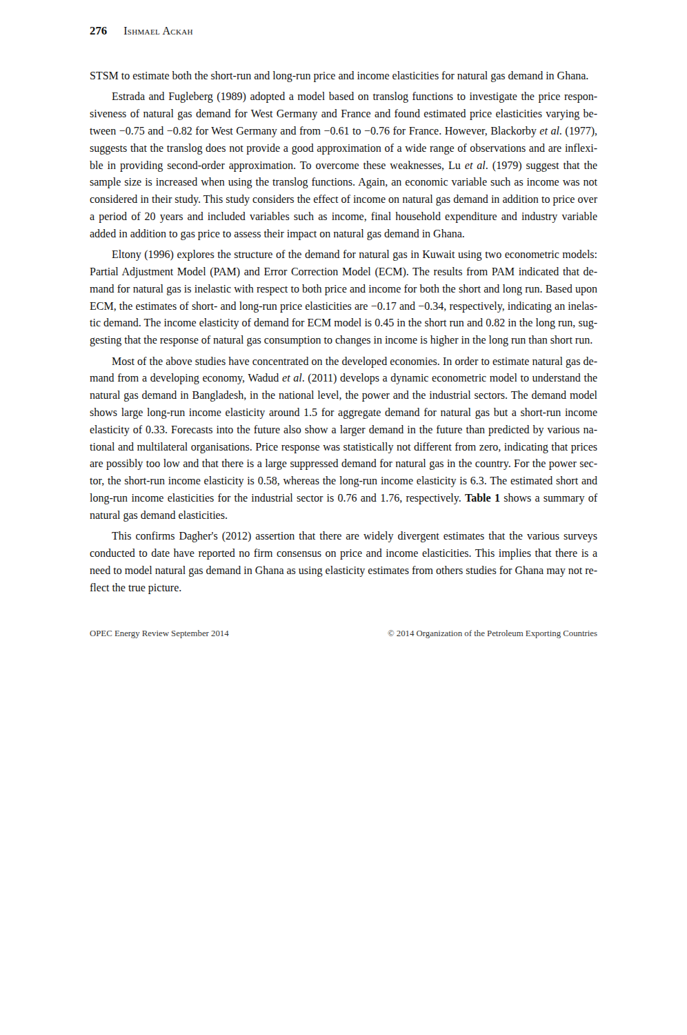276 Ishmael Ackah
STSM to estimate both the short-run and long-run price and income elasticities for natural gas demand in Ghana.
Estrada and Fugleberg (1989) adopted a model based on translog functions to investigate the price responsiveness of natural gas demand for West Germany and France and found estimated price elasticities varying between −0.75 and −0.82 for West Germany and from −0.61 to −0.76 for France. However, Blackorby et al. (1977), suggests that the translog does not provide a good approximation of a wide range of observations and are inflexible in providing second-order approximation. To overcome these weaknesses, Lu et al. (1979) suggest that the sample size is increased when using the translog functions. Again, an economic variable such as income was not considered in their study. This study considers the effect of income on natural gas demand in addition to price over a period of 20 years and included variables such as income, final household expenditure and industry variable added in addition to gas price to assess their impact on natural gas demand in Ghana.
Eltony (1996) explores the structure of the demand for natural gas in Kuwait using two econometric models: Partial Adjustment Model (PAM) and Error Correction Model (ECM). The results from PAM indicated that demand for natural gas is inelastic with respect to both price and income for both the short and long run. Based upon ECM, the estimates of short- and long-run price elasticities are −0.17 and −0.34, respectively, indicating an inelastic demand. The income elasticity of demand for ECM model is 0.45 in the short run and 0.82 in the long run, suggesting that the response of natural gas consumption to changes in income is higher in the long run than short run.
Most of the above studies have concentrated on the developed economies. In order to estimate natural gas demand from a developing economy, Wadud et al. (2011) develops a dynamic econometric model to understand the natural gas demand in Bangladesh, in the national level, the power and the industrial sectors. The demand model shows large long-run income elasticity around 1.5 for aggregate demand for natural gas but a short-run income elasticity of 0.33. Forecasts into the future also show a larger demand in the future than predicted by various national and multilateral organisations. Price response was statistically not different from zero, indicating that prices are possibly too low and that there is a large suppressed demand for natural gas in the country. For the power sector, the short-run income elasticity is 0.58, whereas the long-run income elasticity is 6.3. The estimated short and long-run income elasticities for the industrial sector is 0.76 and 1.76, respectively. Table 1 shows a summary of natural gas demand elasticities.
This confirms Dagher's (2012) assertion that there are widely divergent estimates that the various surveys conducted to date have reported no firm consensus on price and income elasticities. This implies that there is a need to model natural gas demand in Ghana as using elasticity estimates from others studies for Ghana may not reflect the true picture.
OPEC Energy Review September 2014 © 2014 Organization of the Petroleum Exporting Countries